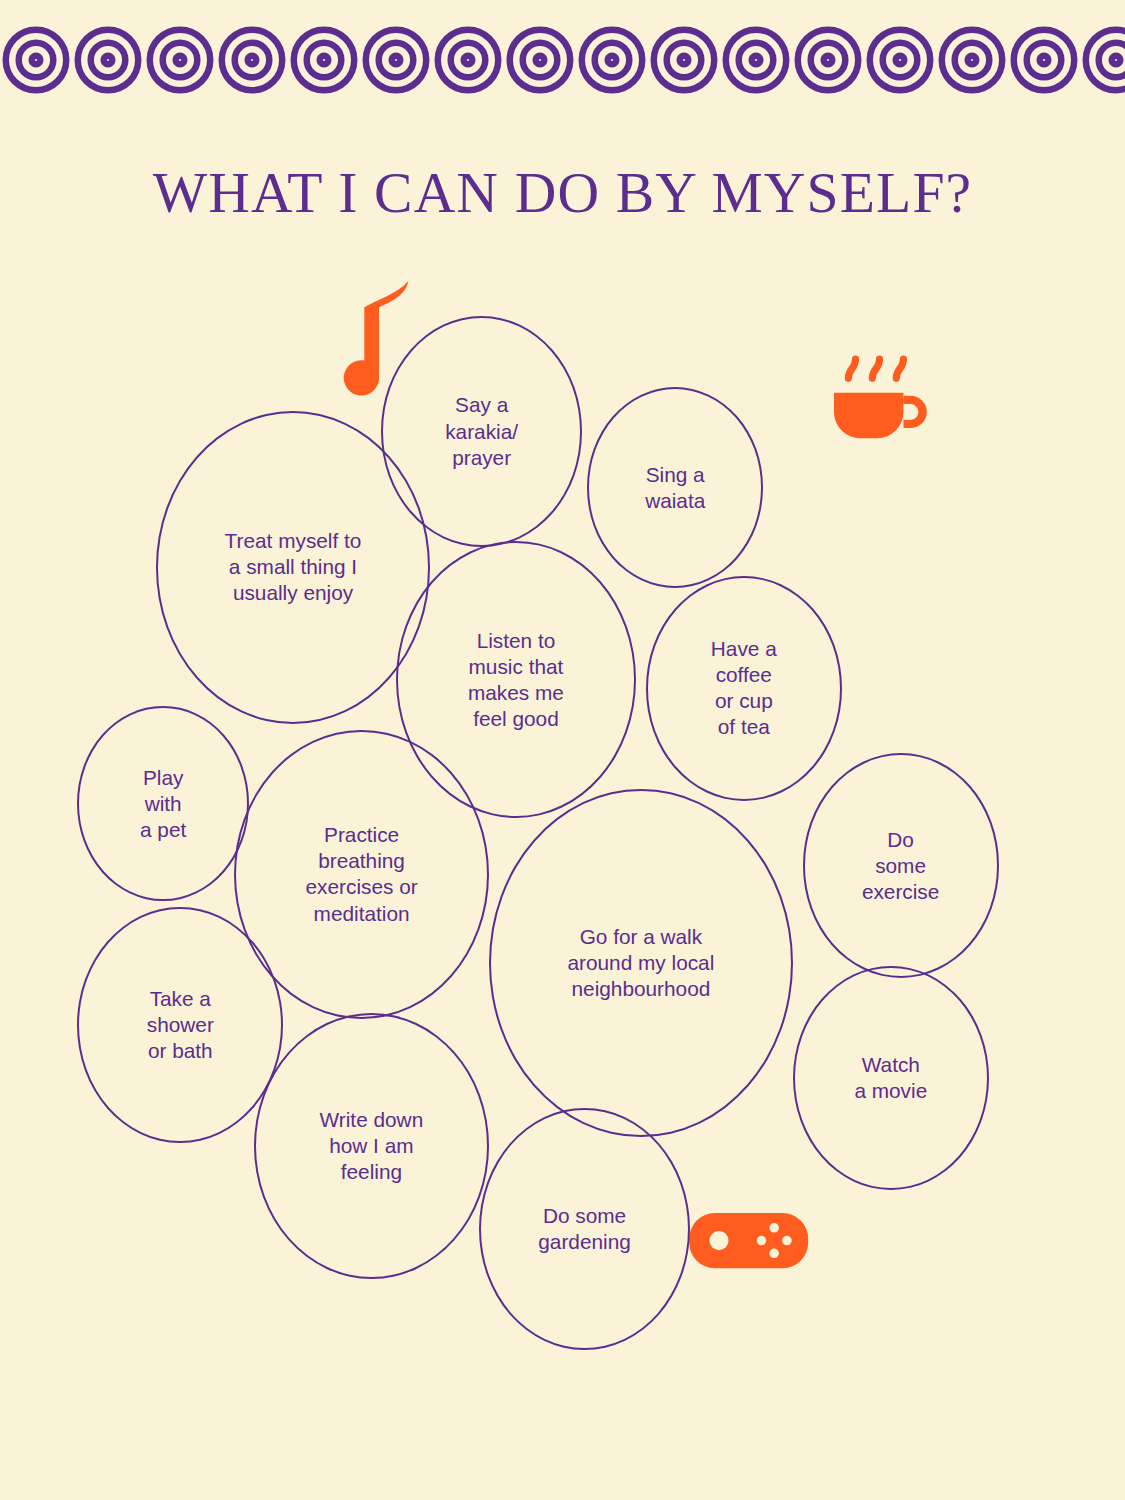What I can do by myself?
Say a karakia/ prayer
Sing a waiata
Treat myself to a small thing I usually enjoy
Listen to music that makes me feel good
Have a coffee or cup of tea
Play with a pet
Practice breathing exercises or meditation
Do some exercise
Go for a walk around my local neighbourhood
Take a shower or bath
Watch a movie
Write down how I am feeling
Do some gardening